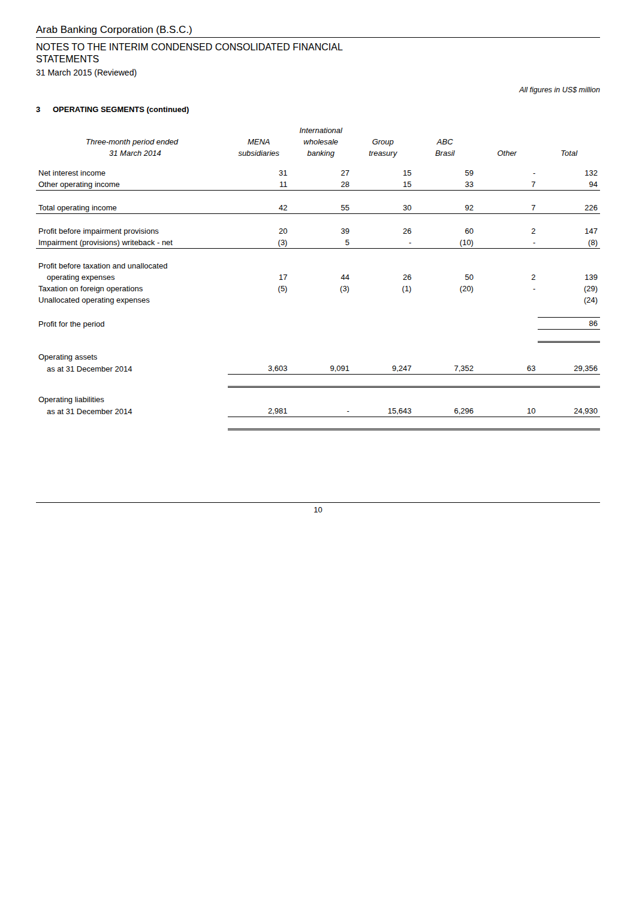Arab Banking Corporation (B.S.C.)
NOTES TO THE INTERIM CONDENSED CONSOLIDATED FINANCIAL
STATEMENTS
31 March 2015 (Reviewed)
All figures in US$ million
3 OPERATING SEGMENTS (continued)
| | | International | | | | |
| --- | --- | --- | --- | --- | --- | --- |
| Three-month period ended | MENA | wholesale | Group | ABC | | |
| 31 March 2014 | subsidiaries | banking | treasury | Brasil | Other | Total |
| Net interest income | 31 | 27 | 15 | 59 | - | 132 |
| Other operating income | 11 | 28 | 15 | 33 | 7 | 94 |
| Total operating income | 42 | 55 | 30 | 92 | 7 | 226 |
| Profit before impairment provisions | 20 | 39 | 26 | 60 | 2 | 147 |
| Impairment (provisions) writeback - net | (3) | 5 | - | (10) | - | (8) |
| Profit before taxation and unallocated | | | | | | |
| operating expenses | 17 | 44 | 26 | 50 | 2 | 139 |
| Taxation on foreign operations | (5) | (3) | (1) | (20) | - | (29) |
| Unallocated operating expenses | | | | | | (24) |
| Profit for the period | | | | | | 86 |
| Operating assets | | | | | | |
| as at 31 December 2014 | 3,603 | 9,091 | 9,247 | 7,352 | 63 | 29,356 |
| Operating liabilities | | | | | | |
| as at 31 December 2014 | 2,981 | - | 15,643 | 6,296 | 10 | 24,930 |
10